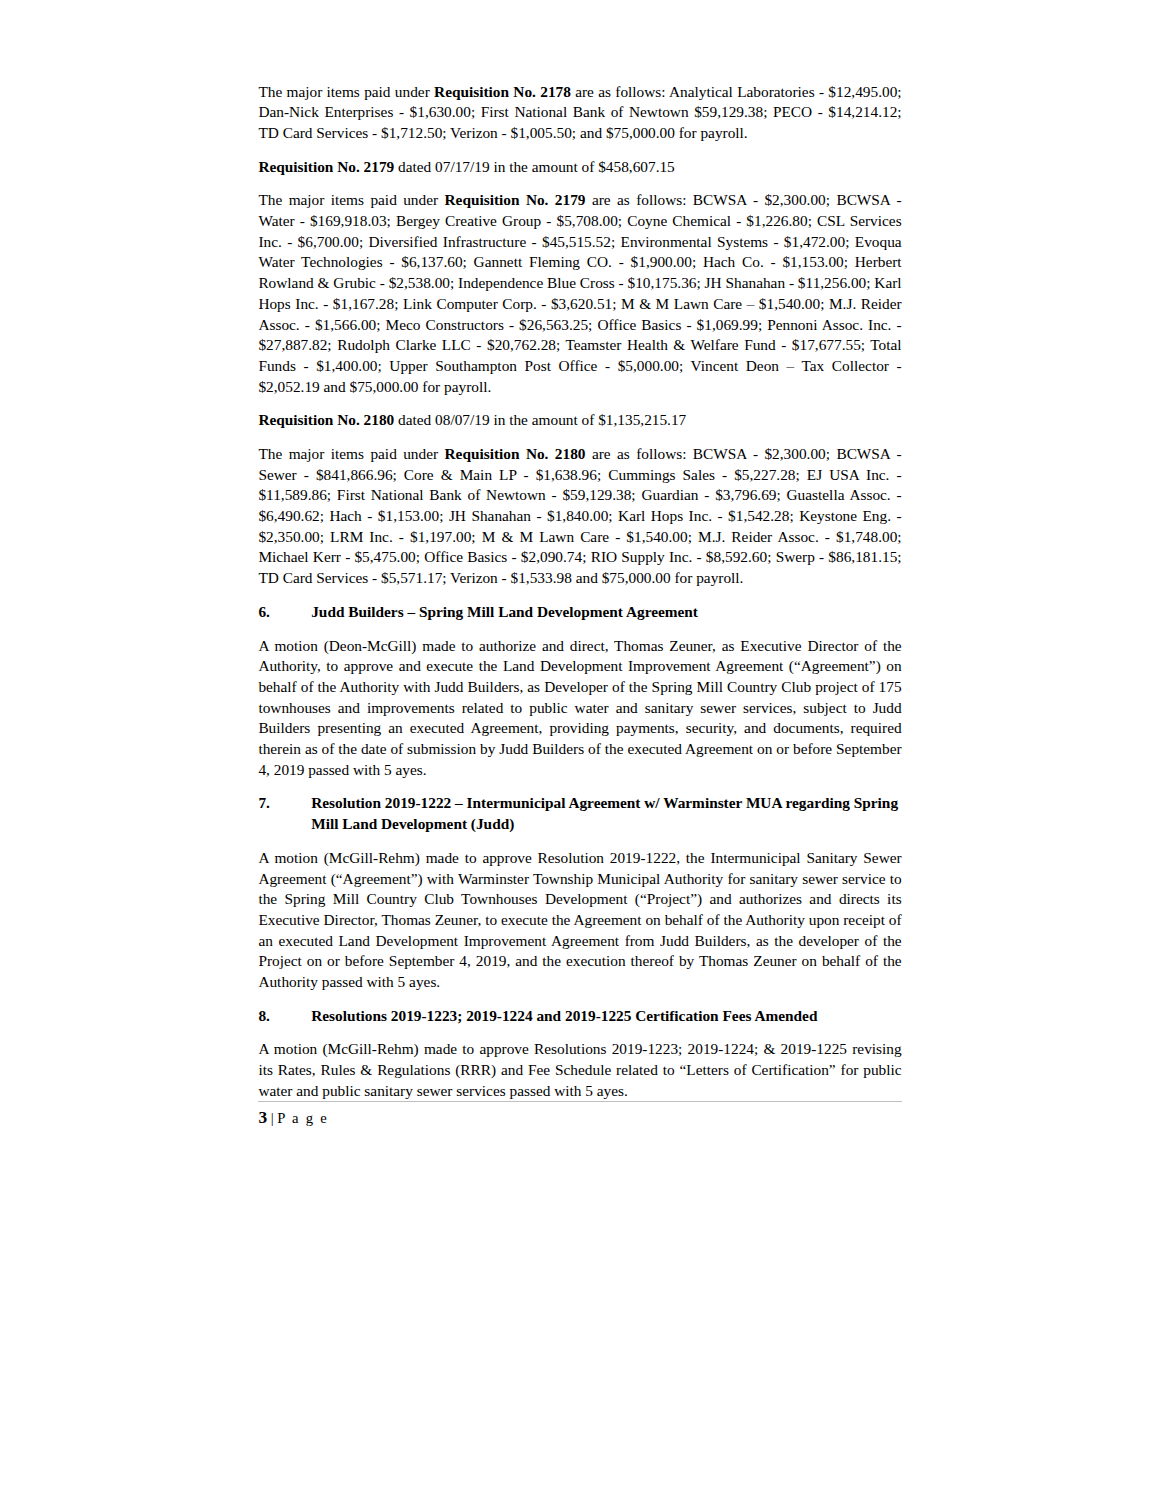The major items paid under Requisition No. 2178 are as follows: Analytical Laboratories - $12,495.00; Dan-Nick Enterprises - $1,630.00; First National Bank of Newtown $59,129.38; PECO - $14,214.12; TD Card Services - $1,712.50; Verizon - $1,005.50; and $75,000.00 for payroll.
Requisition No. 2179 dated 07/17/19 in the amount of $458,607.15
The major items paid under Requisition No. 2179 are as follows: BCWSA - $2,300.00; BCWSA - Water - $169,918.03; Bergey Creative Group - $5,708.00; Coyne Chemical - $1,226.80; CSL Services Inc. - $6,700.00; Diversified Infrastructure - $45,515.52; Environmental Systems - $1,472.00; Evoqua Water Technologies - $6,137.60; Gannett Fleming CO. - $1,900.00; Hach Co. - $1,153.00; Herbert Rowland & Grubic - $2,538.00; Independence Blue Cross - $10,175.36; JH Shanahan - $11,256.00; Karl Hops Inc. - $1,167.28; Link Computer Corp. - $3,620.51; M & M Lawn Care – $1,540.00; M.J. Reider Assoc. - $1,566.00; Meco Constructors - $26,563.25; Office Basics - $1,069.99; Pennoni Assoc. Inc. - $27,887.82; Rudolph Clarke LLC - $20,762.28; Teamster Health & Welfare Fund - $17,677.55; Total Funds - $1,400.00; Upper Southampton Post Office - $5,000.00; Vincent Deon – Tax Collector - $2,052.19 and $75,000.00 for payroll.
Requisition No. 2180 dated 08/07/19 in the amount of $1,135,215.17
The major items paid under Requisition No. 2180 are as follows: BCWSA - $2,300.00; BCWSA - Sewer - $841,866.96; Core & Main LP - $1,638.96; Cummings Sales - $5,227.28; EJ USA Inc. - $11,589.86; First National Bank of Newtown - $59,129.38; Guardian - $3,796.69; Guastella Assoc. - $6,490.62; Hach - $1,153.00; JH Shanahan - $1,840.00; Karl Hops Inc. - $1,542.28; Keystone Eng. - $2,350.00; LRM Inc. - $1,197.00; M & M Lawn Care - $1,540.00; M.J. Reider Assoc. - $1,748.00; Michael Kerr - $5,475.00; Office Basics - $2,090.74; RIO Supply Inc. - $8,592.60; Swerp - $86,181.15; TD Card Services - $5,571.17; Verizon - $1,533.98 and $75,000.00 for payroll.
6. Judd Builders – Spring Mill Land Development Agreement
A motion (Deon-McGill) made to authorize and direct, Thomas Zeuner, as Executive Director of the Authority, to approve and execute the Land Development Improvement Agreement (“Agreement”) on behalf of the Authority with Judd Builders, as Developer of the Spring Mill Country Club project of 175 townhouses and improvements related to public water and sanitary sewer services, subject to Judd Builders presenting an executed Agreement, providing payments, security, and documents, required therein as of the date of submission by Judd Builders of the executed Agreement on or before September 4, 2019 passed with 5 ayes.
7. Resolution 2019-1222 – Intermunicipal Agreement w/ Warminster MUA regarding SpringMill Land Development (Judd)
A motion (McGill-Rehm) made to approve Resolution 2019-1222, the Intermunicipal Sanitary Sewer Agreement (“Agreement”) with Warminster Township Municipal Authority for sanitary sewer service to the Spring Mill Country Club Townhouses Development (“Project”) and authorizes and directs its Executive Director, Thomas Zeuner, to execute the Agreement on behalf of the Authority upon receipt of an executed Land Development Improvement Agreement from Judd Builders, as the developer of the Project on or before September 4, 2019, and the execution thereof by Thomas Zeuner on behalf of the Authority passed with 5 ayes.
8. Resolutions 2019-1223; 2019-1224 and 2019-1225 Certification Fees Amended
A motion (McGill-Rehm) made to approve Resolutions 2019-1223; 2019-1224; & 2019-1225 revising its Rates, Rules & Regulations (RRR) and Fee Schedule related to “Letters of Certification” for public water and public sanitary sewer services passed with 5 ayes.
3 | P a g e